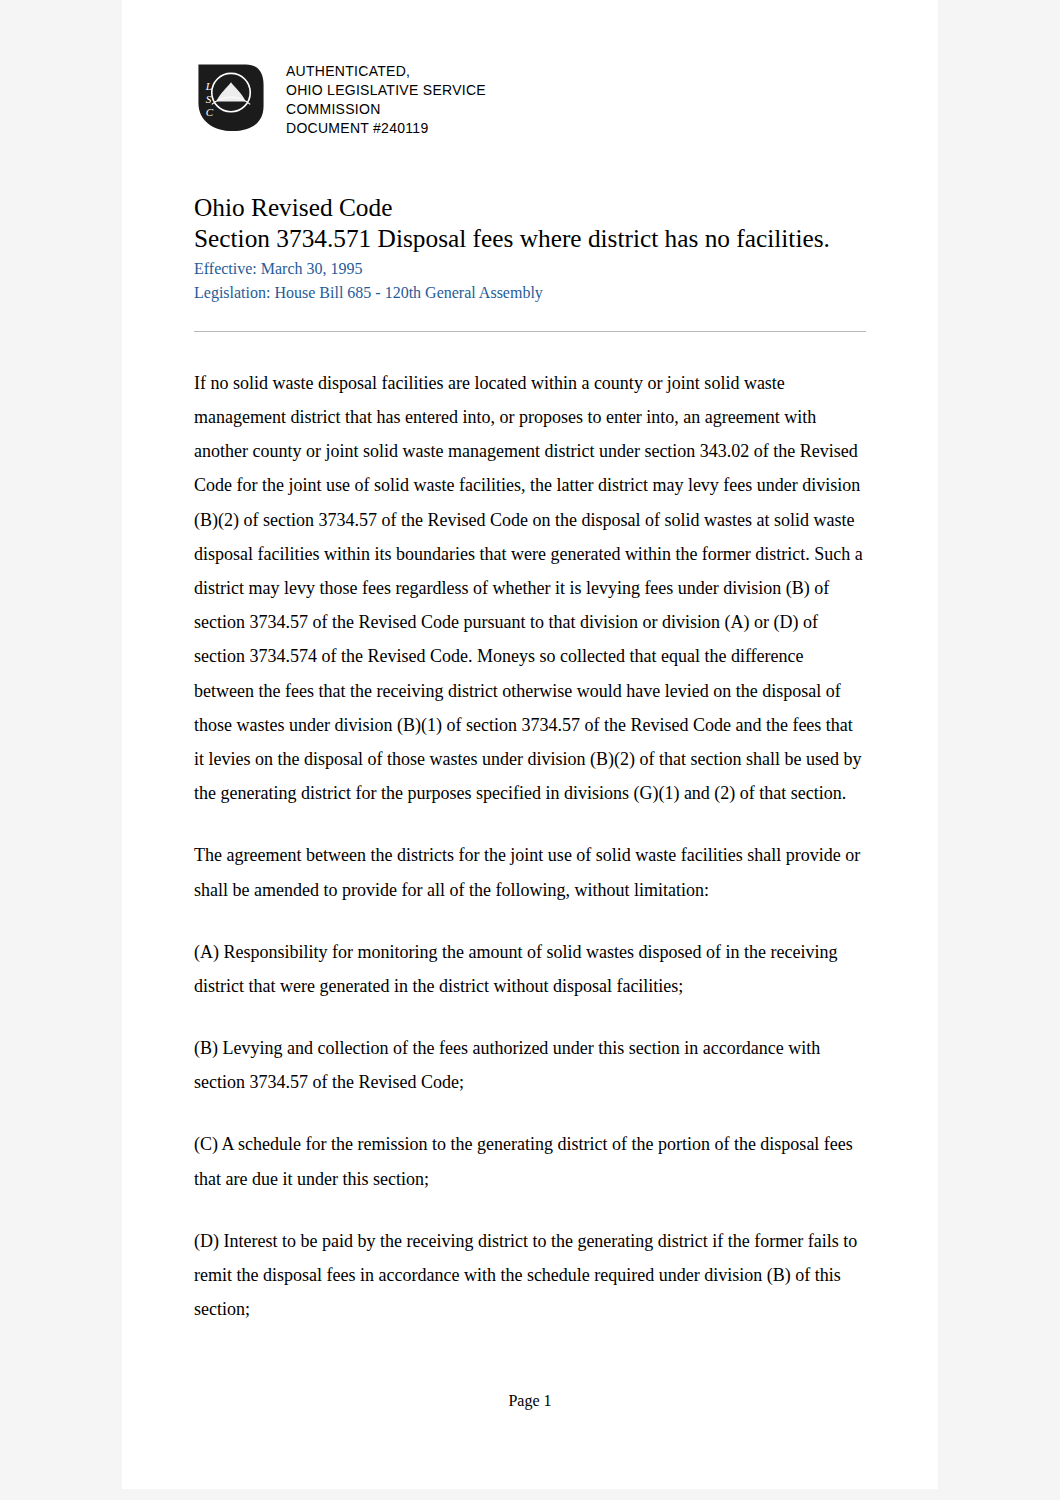L S C
AUTHENTICATED,
OHIO LEGISLATIVE SERVICE
COMMISSION
DOCUMENT #240119
Ohio Revised Code Section 3734.571 Disposal fees where district has no facilities.
Effective: March 30, 1995
Legislation: House Bill 685 - 120th General Assembly
If no solid waste disposal facilities are located within a county or joint solid waste management district that has entered into, or proposes to enter into, an agreement with another county or joint solid waste management district under section 343.02 of the Revised Code for the joint use of solid waste facilities, the latter district may levy fees under division (B)(2) of section 3734.57 of the Revised Code on the disposal of solid wastes at solid waste disposal facilities within its boundaries that were generated within the former district. Such a district may levy those fees regardless of whether it is levying fees under division (B) of section 3734.57 of the Revised Code pursuant to that division or division (A) or (D) of section 3734.574 of the Revised Code. Moneys so collected that equal the difference between the fees that the receiving district otherwise would have levied on the disposal of those wastes under division (B)(1) of section 3734.57 of the Revised Code and the fees that it levies on the disposal of those wastes under division (B)(2) of that section shall be used by the generating district for the purposes specified in divisions (G)(1) and (2) of that section.
The agreement between the districts for the joint use of solid waste facilities shall provide or shall be amended to provide for all of the following, without limitation:
(A) Responsibility for monitoring the amount of solid wastes disposed of in the receiving district that were generated in the district without disposal facilities;
(B) Levying and collection of the fees authorized under this section in accordance with section 3734.57 of the Revised Code;
(C) A schedule for the remission to the generating district of the portion of the disposal fees that are due it under this section;
(D) Interest to be paid by the receiving district to the generating district if the former fails to remit the disposal fees in accordance with the schedule required under division (B) of this section;
Page 1